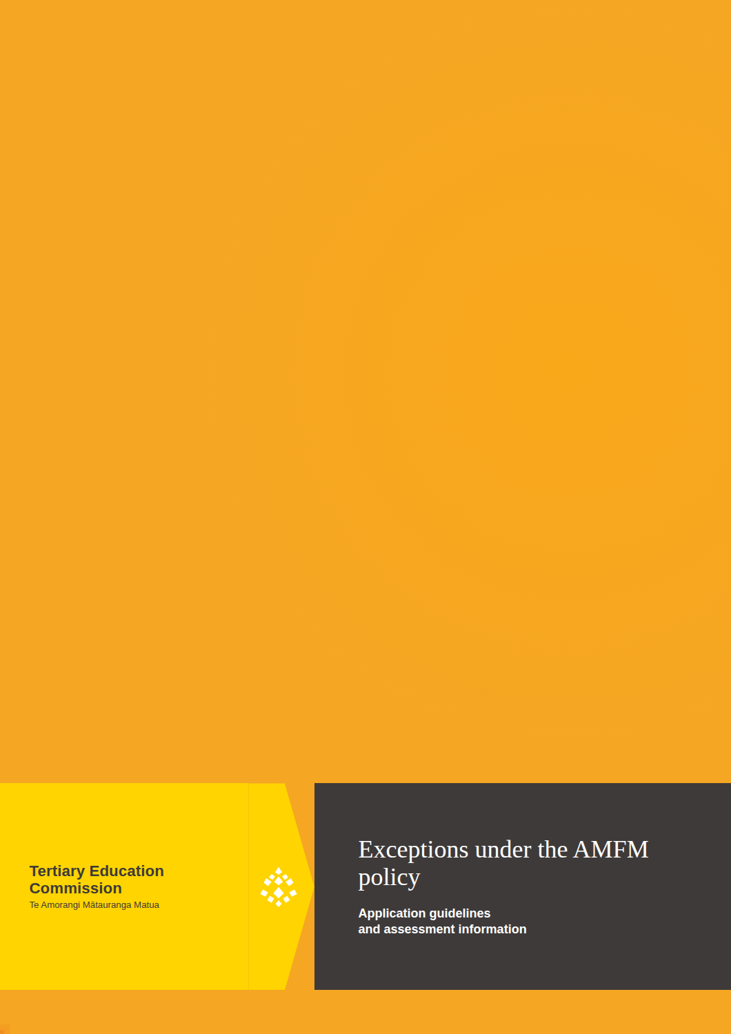Tertiary Education Commission Te Amorangi Mātauranga Matua
Exceptions under the AMFM policy
Application guidelines
and assessment information